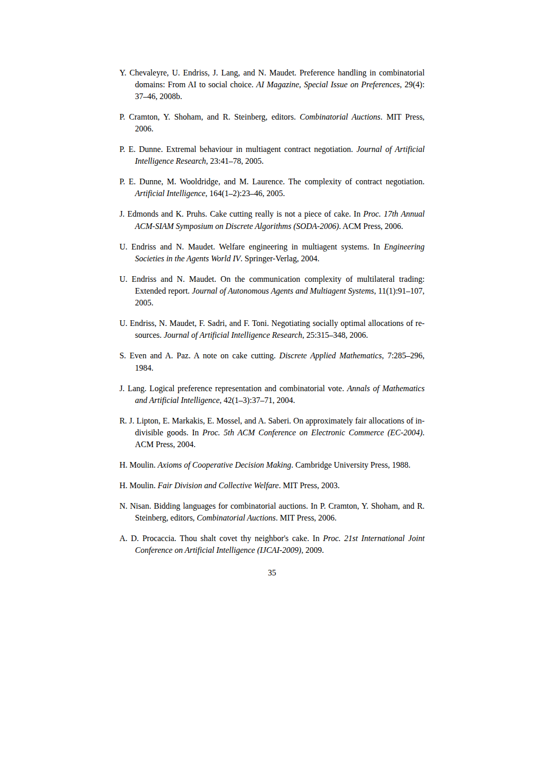Y. Chevaleyre, U. Endriss, J. Lang, and N. Maudet. Preference handling in combinatorial domains: From AI to social choice. AI Magazine, Special Issue on Preferences, 29(4): 37–46, 2008b.
P. Cramton, Y. Shoham, and R. Steinberg, editors. Combinatorial Auctions. MIT Press, 2006.
P. E. Dunne. Extremal behaviour in multiagent contract negotiation. Journal of Artificial Intelligence Research, 23:41–78, 2005.
P. E. Dunne, M. Wooldridge, and M. Laurence. The complexity of contract negotiation. Artificial Intelligence, 164(1–2):23–46, 2005.
J. Edmonds and K. Pruhs. Cake cutting really is not a piece of cake. In Proc. 17th Annual ACM-SIAM Symposium on Discrete Algorithms (SODA-2006). ACM Press, 2006.
U. Endriss and N. Maudet. Welfare engineering in multiagent systems. In Engineering Societies in the Agents World IV. Springer-Verlag, 2004.
U. Endriss and N. Maudet. On the communication complexity of multilateral trading: Extended report. Journal of Autonomous Agents and Multiagent Systems, 11(1):91–107, 2005.
U. Endriss, N. Maudet, F. Sadri, and F. Toni. Negotiating socially optimal allocations of resources. Journal of Artificial Intelligence Research, 25:315–348, 2006.
S. Even and A. Paz. A note on cake cutting. Discrete Applied Mathematics, 7:285–296, 1984.
J. Lang. Logical preference representation and combinatorial vote. Annals of Mathematics and Artificial Intelligence, 42(1–3):37–71, 2004.
R. J. Lipton, E. Markakis, E. Mossel, and A. Saberi. On approximately fair allocations of indivisible goods. In Proc. 5th ACM Conference on Electronic Commerce (EC-2004). ACM Press, 2004.
H. Moulin. Axioms of Cooperative Decision Making. Cambridge University Press, 1988.
H. Moulin. Fair Division and Collective Welfare. MIT Press, 2003.
N. Nisan. Bidding languages for combinatorial auctions. In P. Cramton, Y. Shoham, and R. Steinberg, editors, Combinatorial Auctions. MIT Press, 2006.
A. D. Procaccia. Thou shalt covet thy neighbor's cake. In Proc. 21st International Joint Conference on Artificial Intelligence (IJCAI-2009), 2009.
35